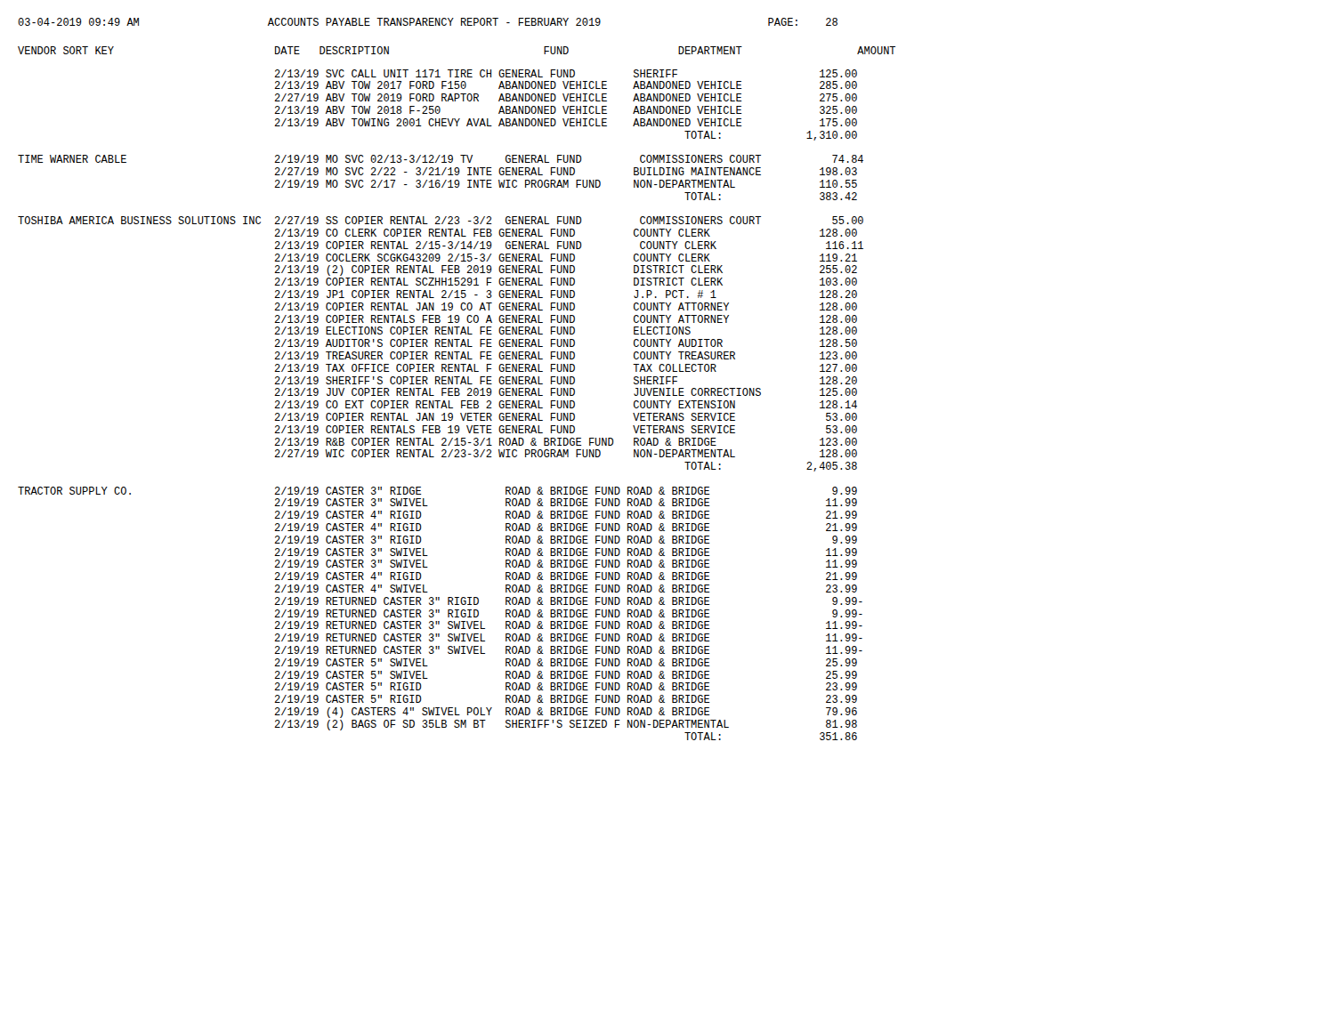03-04-2019 09:49 AM                    ACCOUNTS PAYABLE TRANSPARENCY REPORT - FEBRUARY 2019                          PAGE:    28
VENDOR SORT KEY                         DATE   DESCRIPTION                        FUND                 DEPARTMENT                  AMOUNT
                                        2/13/19 SVC CALL UNIT 1171 TIRE CH GENERAL FUND         SHERIFF                      125.00
                                        2/13/19 ABV TOW 2017 FORD F150     ABANDONED VEHICLE    ABANDONED VEHICLE            285.00
                                        2/27/19 ABV TOW 2019 FORD RAPTOR   ABANDONED VEHICLE    ABANDONED VEHICLE            275.00
                                        2/13/19 ABV TOW 2018 F-250         ABANDONED VEHICLE    ABANDONED VEHICLE            325.00
                                        2/13/19 ABV TOWING 2001 CHEVY AVAL ABANDONED VEHICLE    ABANDONED VEHICLE            175.00
                                                                                                        TOTAL:             1,310.00

TIME WARNER CABLE                       2/19/19 MO SVC 02/13-3/12/19 TV     GENERAL FUND         COMMISSIONERS COURT           74.84
                                        2/27/19 MO SVC 2/22 - 3/21/19 INTE GENERAL FUND         BUILDING MAINTENANCE         198.03
                                        2/19/19 MO SVC 2/17 - 3/16/19 INTE WIC PROGRAM FUND     NON-DEPARTMENTAL             110.55
                                                                                                        TOTAL:               383.42

TOSHIBA AMERICA BUSINESS SOLUTIONS INC  2/27/19 SS COPIER RENTAL 2/23 -3/2  GENERAL FUND         COMMISSIONERS COURT           55.00
                                        2/13/19 CO CLERK COPIER RENTAL FEB GENERAL FUND         COUNTY CLERK                 128.00
                                        2/13/19 COPIER RENTAL 2/15-3/14/19  GENERAL FUND         COUNTY CLERK                 116.11
                                        2/13/19 COCLERK SCGKG43209 2/15-3/ GENERAL FUND         COUNTY CLERK                 119.21
                                        2/13/19 (2) COPIER RENTAL FEB 2019 GENERAL FUND         DISTRICT CLERK               255.02
                                        2/13/19 COPIER RENTAL SCZHH15291 F GENERAL FUND         DISTRICT CLERK               103.00
                                        2/13/19 JP1 COPIER RENTAL 2/15 - 3 GENERAL FUND         J.P. PCT. # 1                128.20
                                        2/13/19 COPIER RENTAL JAN 19 CO AT GENERAL FUND         COUNTY ATTORNEY              128.00
                                        2/13/19 COPIER RENTALS FEB 19 CO A GENERAL FUND         COUNTY ATTORNEY              128.00
                                        2/13/19 ELECTIONS COPIER RENTAL FE GENERAL FUND         ELECTIONS                    128.00
                                        2/13/19 AUDITOR'S COPIER RENTAL FE GENERAL FUND         COUNTY AUDITOR               128.50
                                        2/13/19 TREASURER COPIER RENTAL FE GENERAL FUND         COUNTY TREASURER             123.00
                                        2/13/19 TAX OFFICE COPIER RENTAL F GENERAL FUND         TAX COLLECTOR                127.00
                                        2/13/19 SHERIFF'S COPIER RENTAL FE GENERAL FUND         SHERIFF                      128.20
                                        2/13/19 JUV COPIER RENTAL FEB 2019 GENERAL FUND         JUVENILE CORRECTIONS         125.00
                                        2/13/19 CO EXT COPIER RENTAL FEB 2 GENERAL FUND         COUNTY EXTENSION             128.14
                                        2/13/19 COPIER RENTAL JAN 19 VETER GENERAL FUND         VETERANS SERVICE              53.00
                                        2/13/19 COPIER RENTALS FEB 19 VETE GENERAL FUND         VETERANS SERVICE              53.00
                                        2/13/19 R&B COPIER RENTAL 2/15-3/1 ROAD & BRIDGE FUND   ROAD & BRIDGE                123.00
                                        2/27/19 WIC COPIER RENTAL 2/23-3/2 WIC PROGRAM FUND     NON-DEPARTMENTAL             128.00
                                                                                                        TOTAL:             2,405.38

TRACTOR SUPPLY CO.                      2/19/19 CASTER 3" RIDGE             ROAD & BRIDGE FUND ROAD & BRIDGE                   9.99
                                        2/19/19 CASTER 3" SWIVEL            ROAD & BRIDGE FUND ROAD & BRIDGE                  11.99
                                        2/19/19 CASTER 4" RIGID             ROAD & BRIDGE FUND ROAD & BRIDGE                  21.99
                                        2/19/19 CASTER 4" RIGID             ROAD & BRIDGE FUND ROAD & BRIDGE                  21.99
                                        2/19/19 CASTER 3" RIGID             ROAD & BRIDGE FUND ROAD & BRIDGE                   9.99
                                        2/19/19 CASTER 3" SWIVEL            ROAD & BRIDGE FUND ROAD & BRIDGE                  11.99
                                        2/19/19 CASTER 3" SWIVEL            ROAD & BRIDGE FUND ROAD & BRIDGE                  11.99
                                        2/19/19 CASTER 4" RIGID             ROAD & BRIDGE FUND ROAD & BRIDGE                  21.99
                                        2/19/19 CASTER 4" SWIVEL            ROAD & BRIDGE FUND ROAD & BRIDGE                  23.99
                                        2/19/19 RETURNED CASTER 3" RIGID    ROAD & BRIDGE FUND ROAD & BRIDGE                   9.99-
                                        2/19/19 RETURNED CASTER 3" RIGID    ROAD & BRIDGE FUND ROAD & BRIDGE                   9.99-
                                        2/19/19 RETURNED CASTER 3" SWIVEL   ROAD & BRIDGE FUND ROAD & BRIDGE                  11.99-
                                        2/19/19 RETURNED CASTER 3" SWIVEL   ROAD & BRIDGE FUND ROAD & BRIDGE                  11.99-
                                        2/19/19 RETURNED CASTER 3" SWIVEL   ROAD & BRIDGE FUND ROAD & BRIDGE                  11.99-
                                        2/19/19 CASTER 5" SWIVEL            ROAD & BRIDGE FUND ROAD & BRIDGE                  25.99
                                        2/19/19 CASTER 5" SWIVEL            ROAD & BRIDGE FUND ROAD & BRIDGE                  25.99
                                        2/19/19 CASTER 5" RIGID             ROAD & BRIDGE FUND ROAD & BRIDGE                  23.99
                                        2/19/19 CASTER 5" RIGID             ROAD & BRIDGE FUND ROAD & BRIDGE                  23.99
                                        2/19/19 (4) CASTERS 4" SWIVEL POLY  ROAD & BRIDGE FUND ROAD & BRIDGE                  79.96
                                        2/13/19 (2) BAGS OF SD 35LB SM BT   SHERIFF'S SEIZED F NON-DEPARTMENTAL               81.98
                                                                                                        TOTAL:               351.86